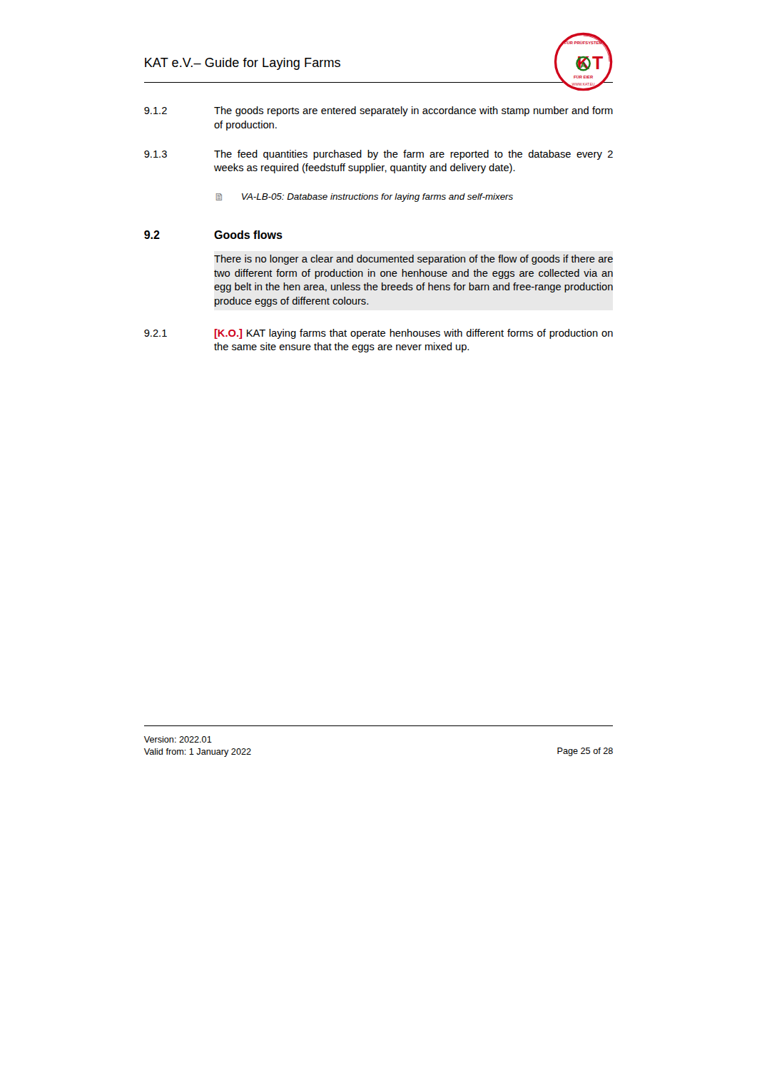KAT e.V.– Guide for Laying Farms
FÜR PRÜFSYSTEM K A T FÜR EIER WWW.KAT.EU
9.1.2
The goods reports are entered separately in accordance with stamp number and form of production.
9.1.3
The feed quantities purchased by the farm are reported to the database every 2 weeks as required (feedstuff supplier, quantity and delivery date).
🗎
VA-LB-05: Database instructions for laying farms and self-mixers
9.2 Goods flows
There is no longer a clear and documented separation of the flow of goods if there are two different form of production in one henhouse and the eggs are collected via an egg belt in the hen area, unless the breeds of hens for barn and free-range production produce eggs of different colours.
9.2.1
[K.O.] KAT laying farms that operate henhouses with different forms of production on the same site ensure that the eggs are never mixed up.
Version: 2022.01
Valid from: 1 January 2022
Page 25 of 28